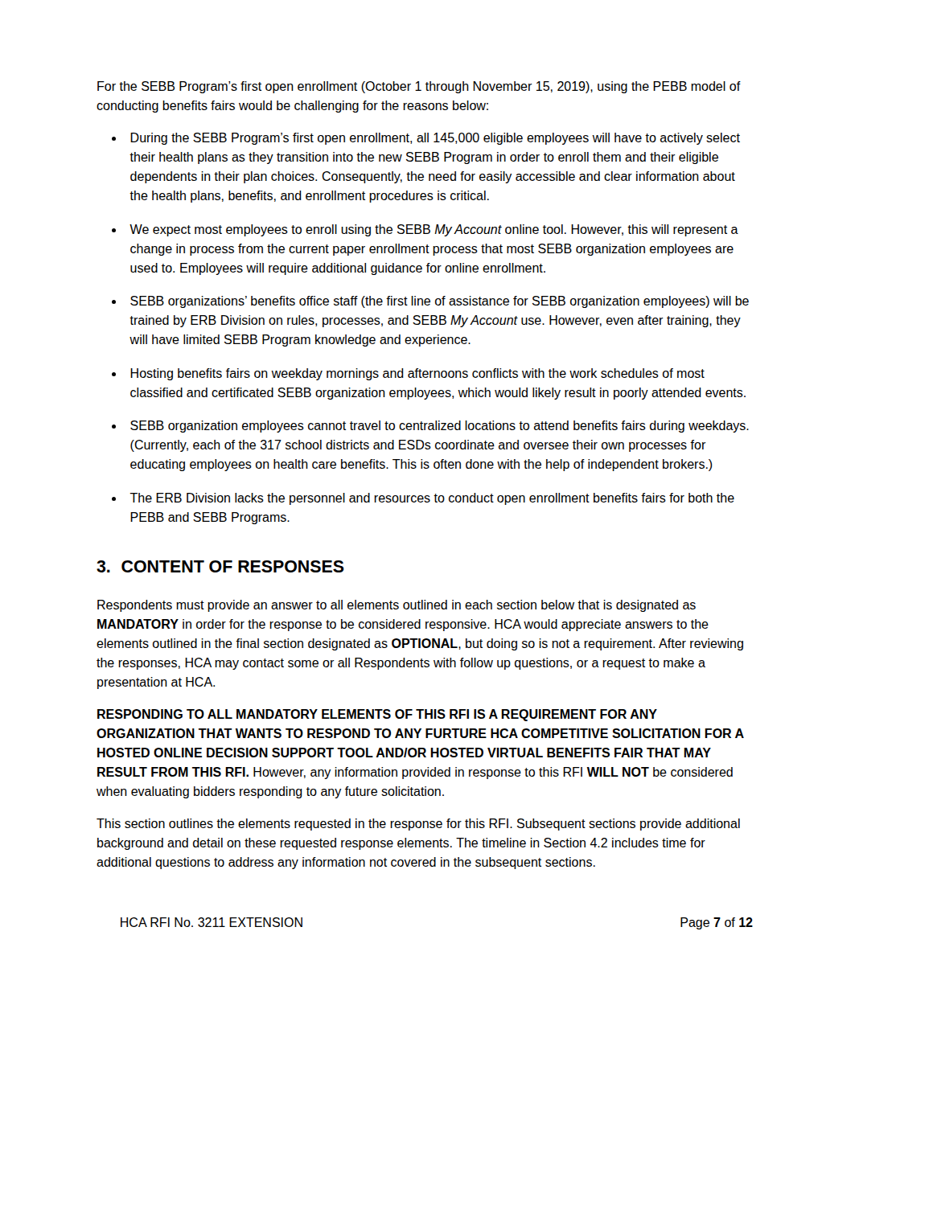For the SEBB Program’s first open enrollment (October 1 through November 15, 2019), using the PEBB model of conducting benefits fairs would be challenging for the reasons below:
During the SEBB Program’s first open enrollment, all 145,000 eligible employees will have to actively select their health plans as they transition into the new SEBB Program in order to enroll them and their eligible dependents in their plan choices. Consequently, the need for easily accessible and clear information about the health plans, benefits, and enrollment procedures is critical.
We expect most employees to enroll using the SEBB My Account online tool. However, this will represent a change in process from the current paper enrollment process that most SEBB organization employees are used to. Employees will require additional guidance for online enrollment.
SEBB organizations’ benefits office staff (the first line of assistance for SEBB organization employees) will be trained by ERB Division on rules, processes, and SEBB My Account use. However, even after training, they will have limited SEBB Program knowledge and experience.
Hosting benefits fairs on weekday mornings and afternoons conflicts with the work schedules of most classified and certificated SEBB organization employees, which would likely result in poorly attended events.
SEBB organization employees cannot travel to centralized locations to attend benefits fairs during weekdays. (Currently, each of the 317 school districts and ESDs coordinate and oversee their own processes for educating employees on health care benefits. This is often done with the help of independent brokers.)
The ERB Division lacks the personnel and resources to conduct open enrollment benefits fairs for both the PEBB and SEBB Programs.
3. CONTENT OF RESPONSES
Respondents must provide an answer to all elements outlined in each section below that is designated as MANDATORY in order for the response to be considered responsive. HCA would appreciate answers to the elements outlined in the final section designated as OPTIONAL, but doing so is not a requirement. After reviewing the responses, HCA may contact some or all Respondents with follow up questions, or a request to make a presentation at HCA.
RESPONDING TO ALL MANDATORY ELEMENTS OF THIS RFI IS A REQUIREMENT FOR ANY ORGANIZATION THAT WANTS TO RESPOND TO ANY FURTURE HCA COMPETITIVE SOLICITATION FOR A HOSTED ONLINE DECISION SUPPORT TOOL AND/OR HOSTED VIRTUAL BENEFITS FAIR THAT MAY RESULT FROM THIS RFI. However, any information provided in response to this RFI WILL NOT be considered when evaluating bidders responding to any future solicitation.
This section outlines the elements requested in the response for this RFI. Subsequent sections provide additional background and detail on these requested response elements. The timeline in Section 4.2 includes time for additional questions to address any information not covered in the subsequent sections.
HCA RFI No. 3211 EXTENSION
Page 7 of 12